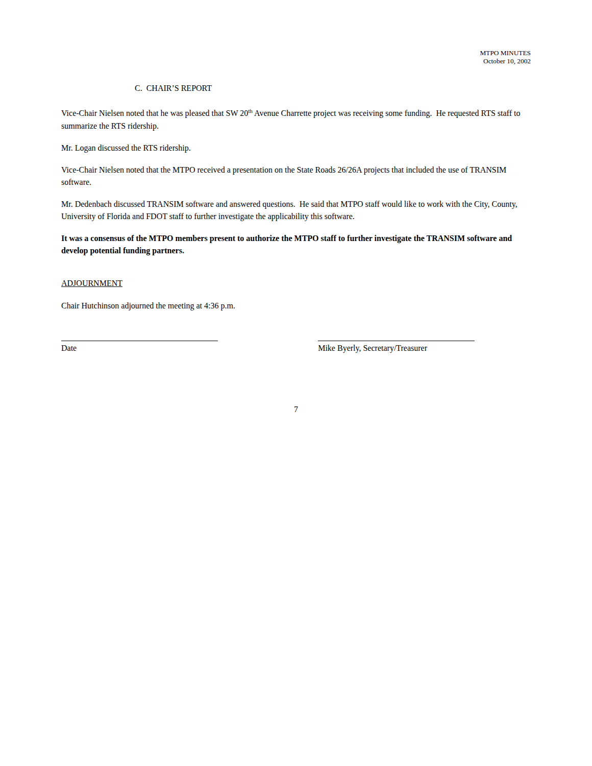MTPO MINUTES
October 10, 2002
C. CHAIR’S REPORT
Vice-Chair Nielsen noted that he was pleased that SW 20th Avenue Charrette project was receiving some funding. He requested RTS staff to summarize the RTS ridership.
Mr. Logan discussed the RTS ridership.
Vice-Chair Nielsen noted that the MTPO received a presentation on the State Roads 26/26A projects that included the use of TRANSIM software.
Mr. Dedenbach discussed TRANSIM software and answered questions. He said that MTPO staff would like to work with the City, County, University of Florida and FDOT staff to further investigate the applicability this software.
It was a consensus of the MTPO members present to authorize the MTPO staff to further investigate the TRANSIM software and develop potential funding partners.
ADJOURNMENT
Chair Hutchinson adjourned the meeting at 4:36 p.m.
| Date | | Mike Byerly, Secretary/Treasurer |
7